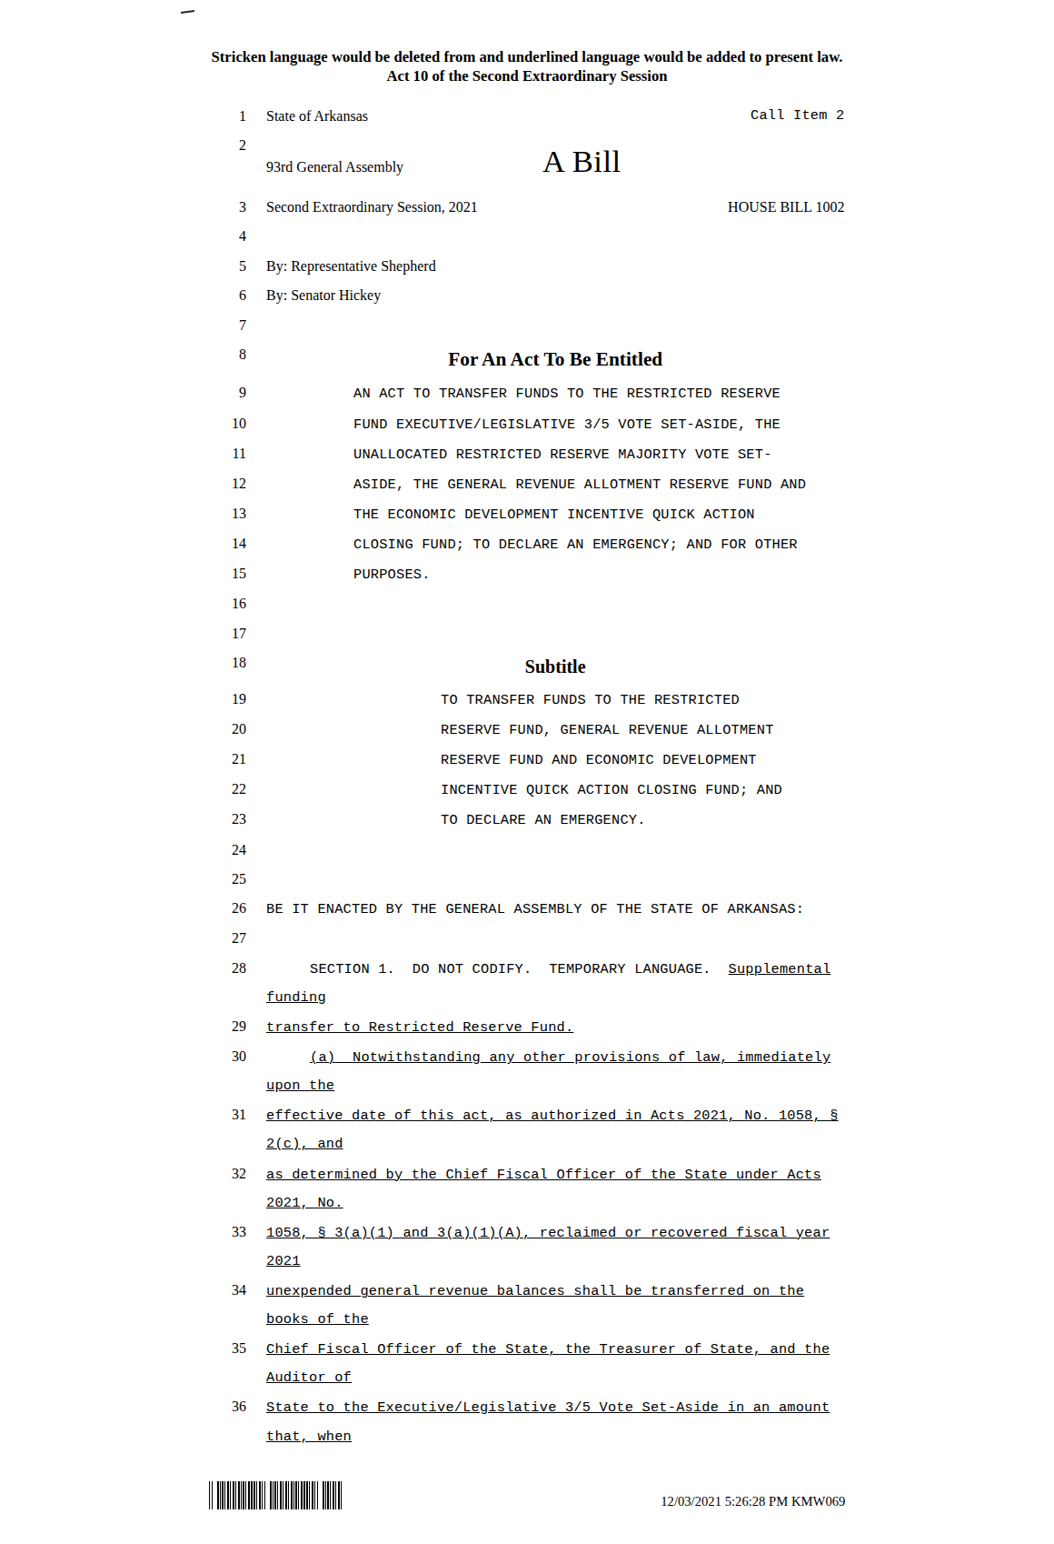Stricken language would be deleted from and underlined language would be added to present law.
Act 10 of the Second Extraordinary Session
| 1 | State of Arkansas Call Item 2 |
| 2 | 93rd General Assembly A Bill |
| 3 | Second Extraordinary Session, 2021 HOUSE BILL 1002 |
| 4 | |
| 5 | By: Representative Shepherd |
| 6 | By: Senator Hickey |
| 7 | |
| 8 | For An Act To Be Entitled |
| 9 | AN ACT TO TRANSFER FUNDS TO THE RESTRICTED RESERVE |
| 10 | FUND EXECUTIVE/LEGISLATIVE 3/5 VOTE SET-ASIDE, THE |
| 11 | UNALLOCATED RESTRICTED RESERVE MAJORITY VOTE SET- |
| 12 | ASIDE, THE GENERAL REVENUE ALLOTMENT RESERVE FUND AND |
| 13 | THE ECONOMIC DEVELOPMENT INCENTIVE QUICK ACTION |
| 14 | CLOSING FUND; TO DECLARE AN EMERGENCY; AND FOR OTHER |
| 15 | PURPOSES. |
| 16 | |
| 17 | |
| 18 | Subtitle |
| 19 | TO TRANSFER FUNDS TO THE RESTRICTED |
| 20 | RESERVE FUND, GENERAL REVENUE ALLOTMENT |
| 21 | RESERVE FUND AND ECONOMIC DEVELOPMENT |
| 22 | INCENTIVE QUICK ACTION CLOSING FUND; AND |
| 23 | TO DECLARE AN EMERGENCY. |
| 24 | |
| 25 | |
| 26 | BE IT ENACTED BY THE GENERAL ASSEMBLY OF THE STATE OF ARKANSAS: |
| 27 | |
| 28 | SECTION 1. DO NOT CODIFY. TEMPORARY LANGUAGE. Supplemental funding |
| 29 | transfer to Restricted Reserve Fund. |
| 30 | (a) Notwithstanding any other provisions of law, immediately upon the |
| 31 | effective date of this act, as authorized in Acts 2021, No. 1058, § 2(c), and |
| 32 | as determined by the Chief Fiscal Officer of the State under Acts 2021, No. |
| 33 | 1058, § 3(a)(1) and 3(a)(1)(A), reclaimed or recovered fiscal year 2021 |
| 34 | unexpended general revenue balances shall be transferred on the books of the |
| 35 | Chief Fiscal Officer of the State, the Treasurer of State, and the Auditor of |
| 36 | State to the Executive/Legislative 3/5 Vote Set-Aside in an amount that, when |
12/03/2021 5:26:28 PM KMW069